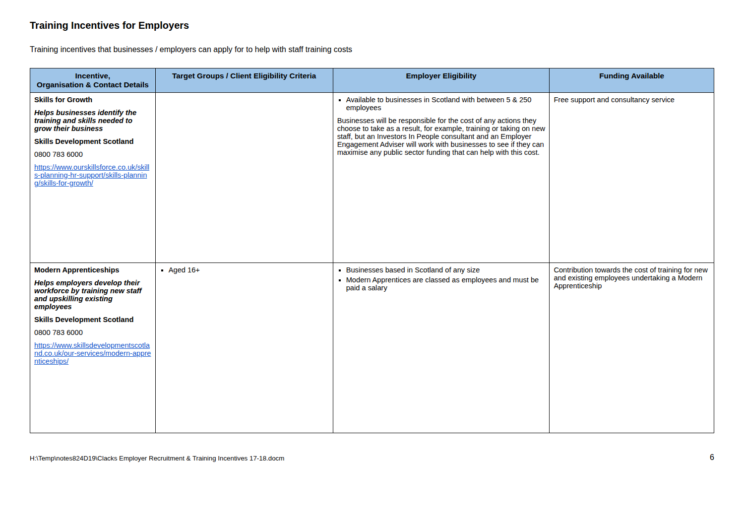Training Incentives for Employers
Training incentives that businesses / employers can apply for to help with staff training costs
| Incentive, Organisation & Contact Details | Target Groups / Client Eligibility Criteria | Employer Eligibility | Funding Available |
| --- | --- | --- | --- |
| Skills for Growth Helps businesses identify the training and skills needed to grow their business Skills Development Scotland 0800 783 6000 https://www.ourskillsforce.co.uk/skills-planning-hr-support/skills-planning/skills-for-growth/ | | Available to businesses in Scotland with between 5 & 250 employees Businesses will be responsible for the cost of any actions they choose to take as a result, for example, training or taking on new staff, but an Investors In People consultant and an Employer Engagement Adviser will work with businesses to see if they can maximise any public sector funding that can help with this cost. | Free support and consultancy service |
| Modern Apprenticeships Helps employers develop their workforce by training new staff and upskilling existing employees Skills Development Scotland 0800 783 6000 https://www.skillsdevelopmentscotland.co.uk/our-services/modern-apprenticeships/ | Aged 16+ | Businesses based in Scotland of any size Modern Apprentices are classed as employees and must be paid a salary | Contribution towards the cost of training for new and existing employees undertaking a Modern Apprenticeship |
H:\Temp\notes824D19\Clacks Employer Recruitment & Training Incentives 17-18.docm 6